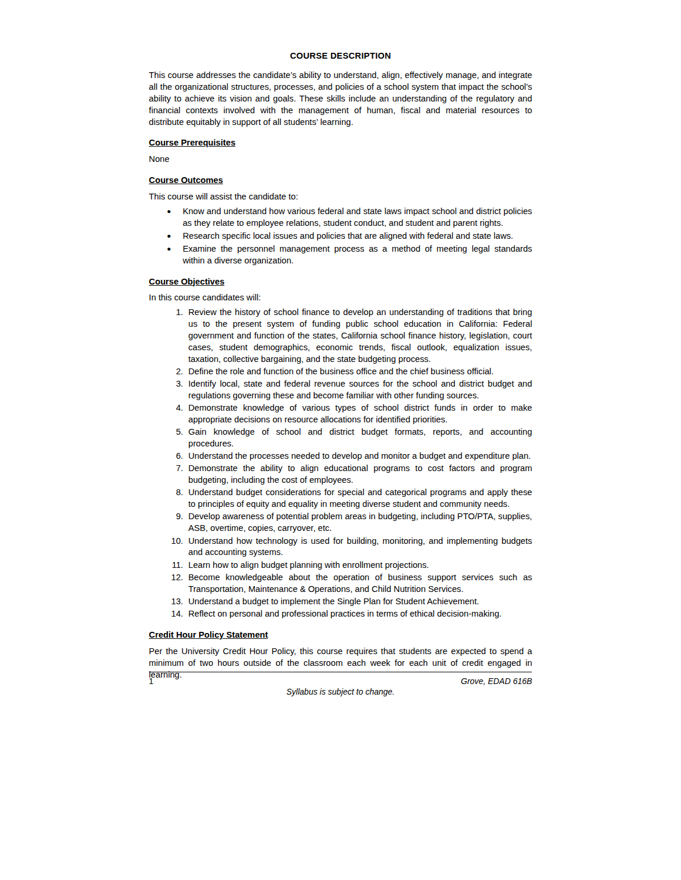COURSE DESCRIPTION
This course addresses the candidate’s ability to understand, align, effectively manage, and integrate all the organizational structures, processes, and policies of a school system that impact the school’s ability to achieve its vision and goals. These skills include an understanding of the regulatory and financial contexts involved with the management of human, fiscal and material resources to distribute equitably in support of all students’ learning.
Course Prerequisites
None
Course Outcomes
This course will assist the candidate to:
Know and understand how various federal and state laws impact school and district policies as they relate to employee relations, student conduct, and student and parent rights.
Research specific local issues and policies that are aligned with federal and state laws.
Examine the personnel management process as a method of meeting legal standards within a diverse organization.
Course Objectives
In this course candidates will:
Review the history of school finance to develop an understanding of traditions that bring us to the present system of funding public school education in California: Federal government and function of the states, California school finance history, legislation, court cases, student demographics, economic trends, fiscal outlook, equalization issues, taxation, collective bargaining, and the state budgeting process.
Define the role and function of the business office and the chief business official.
Identify local, state and federal revenue sources for the school and district budget and regulations governing these and become familiar with other funding sources.
Demonstrate knowledge of various types of school district funds in order to make appropriate decisions on resource allocations for identified priorities.
Gain knowledge of school and district budget formats, reports, and accounting procedures.
Understand the processes needed to develop and monitor a budget and expenditure plan.
Demonstrate the ability to align educational programs to cost factors and program budgeting, including the cost of employees.
Understand budget considerations for special and categorical programs and apply these to principles of equity and equality in meeting diverse student and community needs.
Develop awareness of potential problem areas in budgeting, including PTO/PTA, supplies, ASB, overtime, copies, carryover, etc.
Understand how technology is used for building, monitoring, and implementing budgets and accounting systems.
Learn how to align budget planning with enrollment projections.
Become knowledgeable about the operation of business support services such as Transportation, Maintenance & Operations, and Child Nutrition Services.
Understand a budget to implement the Single Plan for Student Achievement.
Reflect on personal and professional practices in terms of ethical decision-making.
Credit Hour Policy Statement
Per the University Credit Hour Policy, this course requires that students are expected to spend a minimum of two hours outside of the classroom each week for each unit of credit engaged in learning.
1
Grove, EDAD 616B
Syllabus is subject to change.